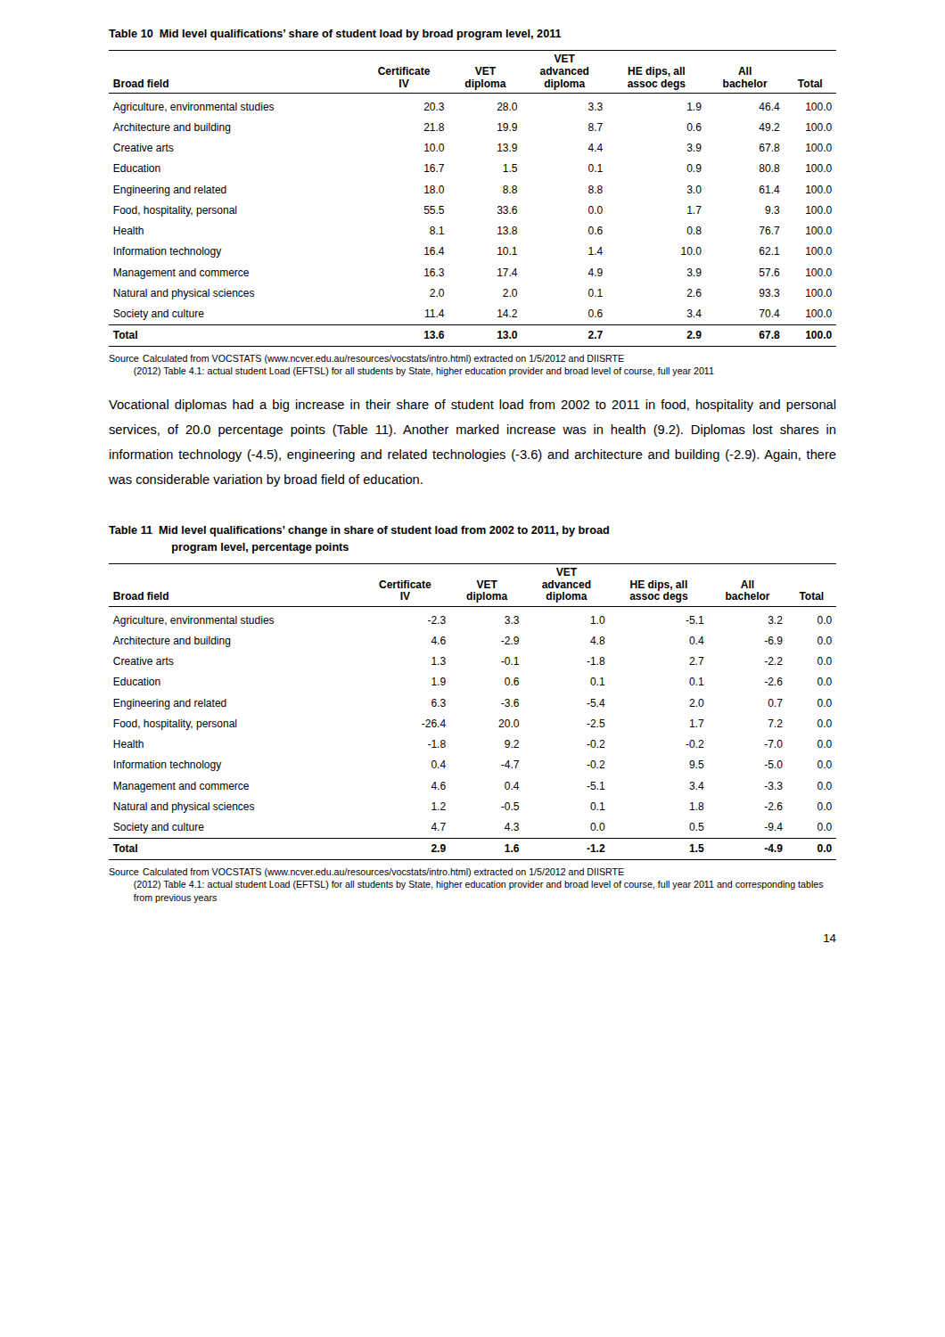Table 10 Mid level qualifications’ share of student load by broad program level, 2011
| Broad field | Certificate IV | VET diploma | VET advanced diploma | HE dips, all assoc degs | All bachelor | Total |
| --- | --- | --- | --- | --- | --- | --- |
| Agriculture, environmental studies | 20.3 | 28.0 | 3.3 | 1.9 | 46.4 | 100.0 |
| Architecture and building | 21.8 | 19.9 | 8.7 | 0.6 | 49.2 | 100.0 |
| Creative arts | 10.0 | 13.9 | 4.4 | 3.9 | 67.8 | 100.0 |
| Education | 16.7 | 1.5 | 0.1 | 0.9 | 80.8 | 100.0 |
| Engineering and related | 18.0 | 8.8 | 8.8 | 3.0 | 61.4 | 100.0 |
| Food, hospitality, personal | 55.5 | 33.6 | 0.0 | 1.7 | 9.3 | 100.0 |
| Health | 8.1 | 13.8 | 0.6 | 0.8 | 76.7 | 100.0 |
| Information technology | 16.4 | 10.1 | 1.4 | 10.0 | 62.1 | 100.0 |
| Management and commerce | 16.3 | 17.4 | 4.9 | 3.9 | 57.6 | 100.0 |
| Natural and physical sciences | 2.0 | 2.0 | 0.1 | 2.6 | 93.3 | 100.0 |
| Society and culture | 11.4 | 14.2 | 0.6 | 3.4 | 70.4 | 100.0 |
| Total | 13.6 | 13.0 | 2.7 | 2.9 | 67.8 | 100.0 |
Source Calculated from VOCSTATS (www.ncver.edu.au/resources/vocstats/intro.html) extracted on 1/5/2012 and DIISRTE (2012) Table 4.1: actual student Load (EFTSL) for all students by State, higher education provider and broad level of course, full year 2011
Vocational diplomas had a big increase in their share of student load from 2002 to 2011 in food, hospitality and personal services, of 20.0 percentage points (Table 11). Another marked increase was in health (9.2). Diplomas lost shares in information technology (-4.5), engineering and related technologies (-3.6) and architecture and building (-2.9). Again, there was considerable variation by broad field of education.
Table 11 Mid level qualifications’ change in share of student load from 2002 to 2011, by broad program level, percentage points
| Broad field | Certificate IV | VET diploma | VET advanced diploma | HE dips, all assoc degs | All bachelor | Total |
| --- | --- | --- | --- | --- | --- | --- |
| Agriculture, environmental studies | -2.3 | 3.3 | 1.0 | -5.1 | 3.2 | 0.0 |
| Architecture and building | 4.6 | -2.9 | 4.8 | 0.4 | -6.9 | 0.0 |
| Creative arts | 1.3 | -0.1 | -1.8 | 2.7 | -2.2 | 0.0 |
| Education | 1.9 | 0.6 | 0.1 | 0.1 | -2.6 | 0.0 |
| Engineering and related | 6.3 | -3.6 | -5.4 | 2.0 | 0.7 | 0.0 |
| Food, hospitality, personal | -26.4 | 20.0 | -2.5 | 1.7 | 7.2 | 0.0 |
| Health | -1.8 | 9.2 | -0.2 | -0.2 | -7.0 | 0.0 |
| Information technology | 0.4 | -4.7 | -0.2 | 9.5 | -5.0 | 0.0 |
| Management and commerce | 4.6 | 0.4 | -5.1 | 3.4 | -3.3 | 0.0 |
| Natural and physical sciences | 1.2 | -0.5 | 0.1 | 1.8 | -2.6 | 0.0 |
| Society and culture | 4.7 | 4.3 | 0.0 | 0.5 | -9.4 | 0.0 |
| Total | 2.9 | 1.6 | -1.2 | 1.5 | -4.9 | 0.0 |
Source Calculated from VOCSTATS (www.ncver.edu.au/resources/vocstats/intro.html) extracted on 1/5/2012 and DIISRTE (2012) Table 4.1: actual student Load (EFTSL) for all students by State, higher education provider and broad level of course, full year 2011 and corresponding tables from previous years
14